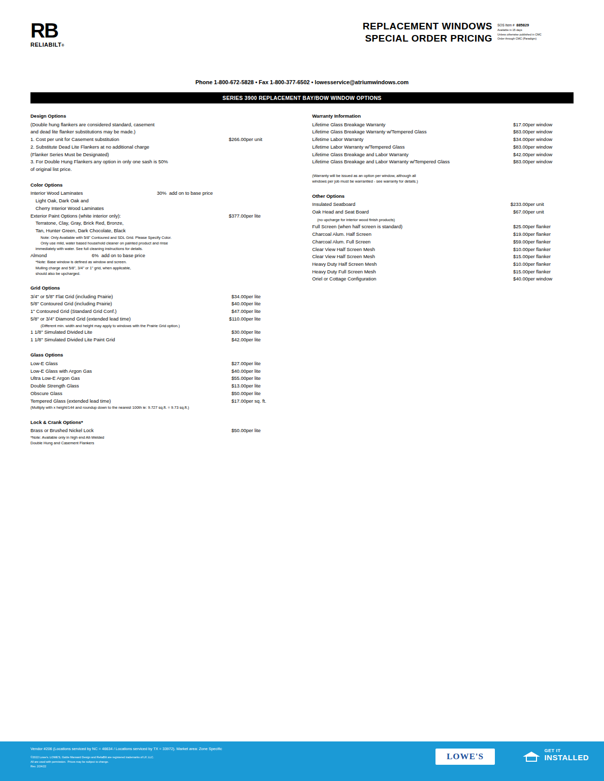RB
RELIABILT®
REPLACEMENT WINDOWS
SPECIAL ORDER PRICING
SOS Item # 885829
Available in 15 days
Unless otherwise published in CMC
Order through CMC (Paradigm)
Phone 1-800-672-5828 • Fax 1-800-377-6502 • lowesservice@atriumwindows.com
SERIES 3900 REPLACEMENT BAY/BOW WINDOW OPTIONS
Design Options
(Double hung flankers are considered standard, casement
and dead lite flanker substitutions may be made.)
| 1. Cost per unit for Casement substitution | $266.00 | per unit |
| 2. Substitute Dead Lite Flankers at no additional charge |
| (Flanker Series Must be Designated) |
| 3. For Double Hung Flankers any option in only one sash is 50% |
| of original list price. |
Color Options
| Interior Wood Laminates | 30% add on to base price |
Light Oak, Dark Oak and
Cherry Interior Wood Laminates
| Exterior Paint Options (white interior only): | $377.00 | per lite |
Terratone, Clay, Gray, Brick Red, Bronze,
Tan, Hunter Green, Dark Chocolate, Black
Note: Only Available with 5/8" Contoured and SDL Grid. Please Specify Color.
Only use mild, water based household cleaner on painted product and rinse
immediately with water. See full cleaning instructions for details.
| Almond | 6% add on to base price |
*Note: Base window is defined as window and screen.
Mulling charge and 5/8", 3/4" or 1" grid, when applicable,
should also be upcharged.
Grid Options
| 3/4" or 5/8" Flat Grid (including Prairie) | $34.00 | per lite |
| 5/8" Contoured Grid (including Prairie) | $40.00 | per lite |
| 1" Contoured Grid (Standard Grid Conf.) | $47.00 | per lite |
| 5/8" or 3/4" Diamond Grid (extended lead time) | $110.00 | per lite |
(Different min. width and height may apply to windows with the Prairie Grid option.)
| 1 1/8" Simulated Divided Lite | $30.00 | per lite |
| 1 1/8" Simulated Divided Lite Paint Grid | $42.00 | per lite |
Glass Options
| Low-E Glass | $27.00 | per lite |
| Low-E Glass with Argon Gas | $40.00 | per lite |
| Ultra Low-E Argon Gas | $55.00 | per lite |
| Double Strength Glass | $13.00 | per lite |
| Obscure Glass | $50.00 | per lite |
| Tempered Glass (extended lead time) | $17.00 | per sq. ft. |
(Multiply with x height/144 and roundup down to the nearest 100th ie: 9.727 sq.ft. = 9.73 sq.ft.)
Lock & Crank Options*
| Brass or Brushed Nickel Lock | $50.00 | per lite |
*Note: Available only in high end All-Welded
Double Hung and Casement Flankers
Warranty Information
| Lifetime Glass Breakage Warranty | $17.00 | per window |
| Lifetime Glass Breakage Warranty w/Tempered Glass | $83.00 | per window |
| Lifetime Labor Warranty | $34.00 | per window |
| Lifetime Labor Warranty w/Tempered Glass | $83.00 | per window |
| Lifetime Glass Breakage and Labor Warranty | $42.00 | per window |
| Lifetime Glass Breakage and Labor Warranty w/Tempered Glass | $83.00 | per window |
(Warranty will be issued as an option per window, although all
windows per job must be warrantied - see warranty for details.)
Other Options
| Insulated Seatboard | $233.00 | per unit |
| Oak Head and Seat Board | $67.00 | per unit |
| (no upcharge for interior wood finish products) | | |
| Full Screen (when half screen is standard) | $25.00 | per flanker |
| Charcoal Alum. Half Screen | $19.00 | per flanker |
| Charcoal Alum. Full Screen | $59.00 | per flanker |
| Clear View Half Screen Mesh | $10.00 | per flanker |
| Clear View Half Screen Mesh | $15.00 | per flanker |
| Heavy Duty Half Screen Mesh | $10.00 | per flanker |
| Heavy Duty Full Screen Mesh | $15.00 | per flanker |
| Oriel or Cottage Configuration | $40.00 | per window |
Vendor #206 (Locations serviced by NC = 46634 / Locations serviced by TX = 33972). Market area: Zone Specific
©2022 Lowe's. LOWE'S, Gable Mansard Design and ReliaBilt are registered trademarks of LF, LLC.
All are used with permission. Prices may be subject to change.
Rev. 2/24/22
LOWE'S
GET IT
INSTALLED